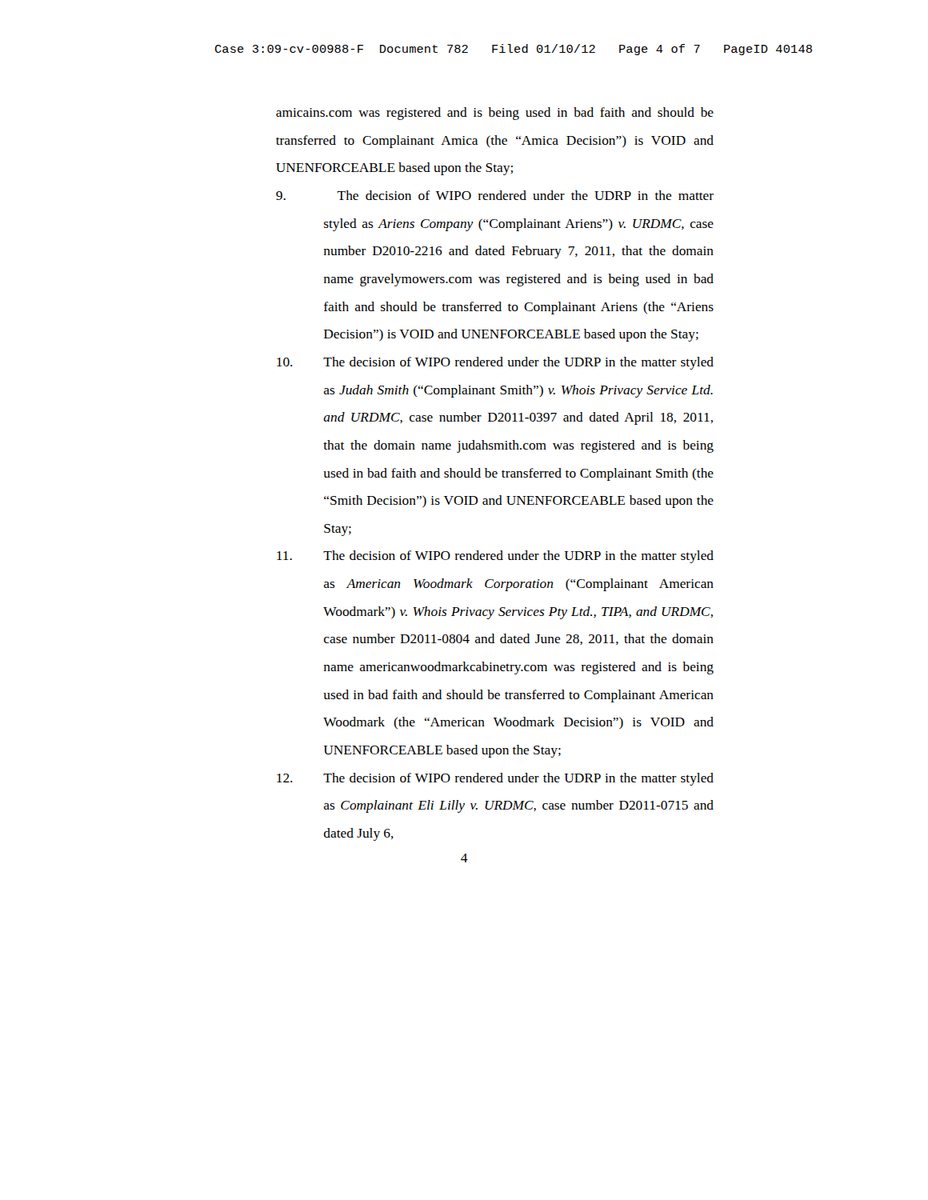Case 3:09-cv-00988-F Document 782 Filed 01/10/12 Page 4 of 7 PageID 40148
amicains.com was registered and is being used in bad faith and should be transferred to Complainant Amica (the “Amica Decision”) is VOID and UNENFORCEABLE based upon the Stay;
9. The decision of WIPO rendered under the UDRP in the matter styled as Ariens Company (“Complainant Ariens”) v. URDMC, case number D2010-2216 and dated February 7, 2011, that the domain name gravelymowers.com was registered and is being used in bad faith and should be transferred to Complainant Ariens (the “Ariens Decision”) is VOID and UNENFORCEABLE based upon the Stay;
10. The decision of WIPO rendered under the UDRP in the matter styled as Judah Smith (“Complainant Smith”) v. Whois Privacy Service Ltd. and URDMC, case number D2011-0397 and dated April 18, 2011, that the domain name judahsmith.com was registered and is being used in bad faith and should be transferred to Complainant Smith (the “Smith Decision”) is VOID and UNENFORCEABLE based upon the Stay;
11. The decision of WIPO rendered under the UDRP in the matter styled as American Woodmark Corporation (“Complainant American Woodmark”) v. Whois Privacy Services Pty Ltd., TIPA, and URDMC, case number D2011-0804 and dated June 28, 2011, that the domain name americanwoodmarkcabinetry.com was registered and is being used in bad faith and should be transferred to Complainant American Woodmark (the “American Woodmark Decision”) is VOID and UNENFORCEABLE based upon the Stay;
12. The decision of WIPO rendered under the UDRP in the matter styled as Complainant Eli Lilly v. URDMC, case number D2011-0715 and dated July 6,
4